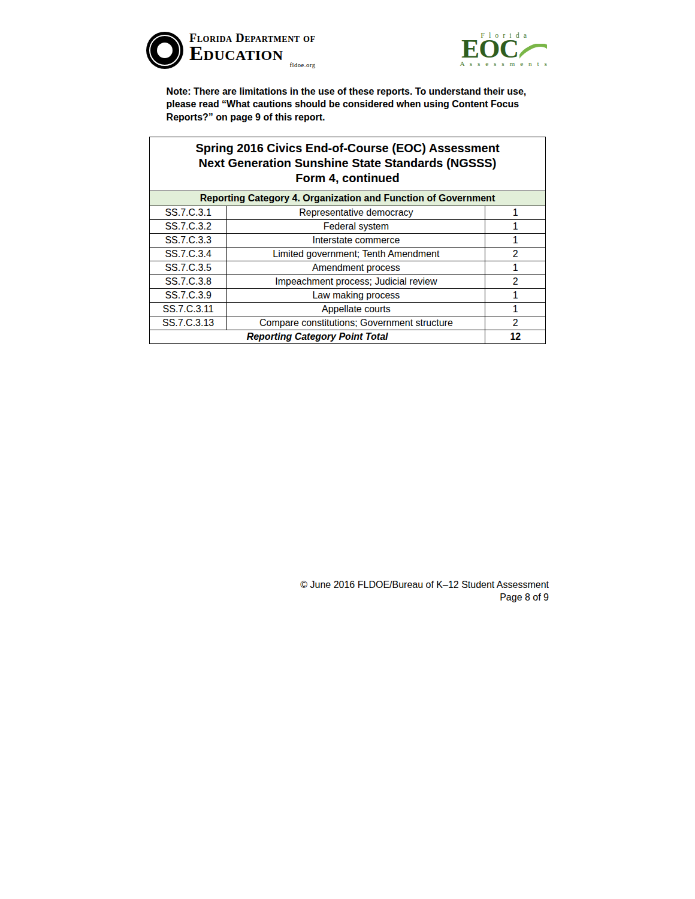Florida Department of
Education
fldoe.org
F l o r i d a
EOC
A s s e s s m e n t s
Note: There are limitations in the use of these reports. To understand their use, please read “What cautions should be considered when using Content Focus Reports?” on page 9 of this report.
| Spring 2016 Civics End-of-Course (EOC) Assessment Next Generation Sunshine State Standards (NGSSS) Form 4, continued |
| Reporting Category 4. Organization and Function of Government |
| SS.7.C.3.1 | Representative democracy | 1 |
| SS.7.C.3.2 | Federal system | 1 |
| SS.7.C.3.3 | Interstate commerce | 1 |
| SS.7.C.3.4 | Limited government; Tenth Amendment | 2 |
| SS.7.C.3.5 | Amendment process | 1 |
| SS.7.C.3.8 | Impeachment process; Judicial review | 2 |
| SS.7.C.3.9 | Law making process | 1 |
| SS.7.C.3.11 | Appellate courts | 1 |
| SS.7.C.3.13 | Compare constitutions; Government structure | 2 |
| Reporting Category Point Total | 12 |
© June 2016 FLDOE/Bureau of K–12 Student Assessment
Page 8 of 9